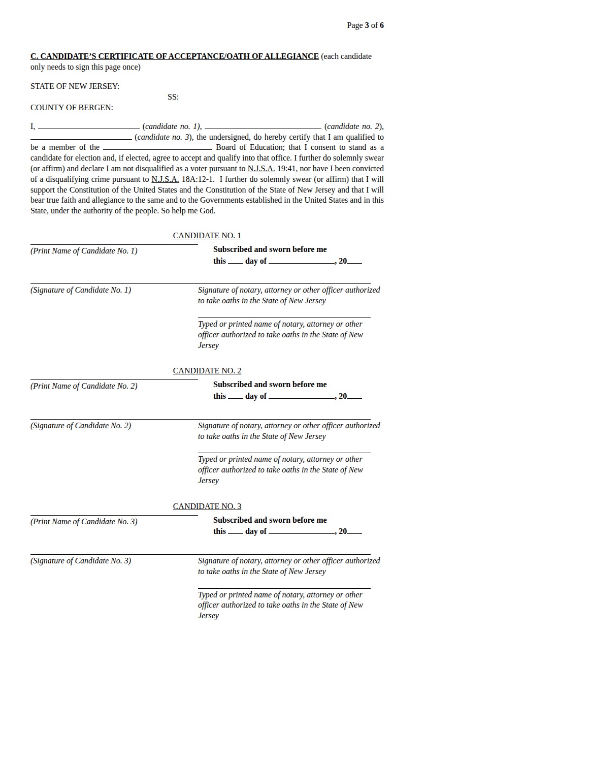Page 3 of 6
C. CANDIDATE’S CERTIFICATE OF ACCEPTANCE/OATH OF ALLEGIANCE
(each candidate only needs to sign this page once)
STATE OF NEW JERSEY:
SS:
COUNTY OF BERGEN:
I, (candidate no. 1), (candidate no. 2), (candidate no. 3), the undersigned, do hereby certify that I am qualified to be a member of the Board of Education; that I consent to stand as a candidate for election and, if elected, agree to accept and qualify into that office. I further do solemnly swear (or affirm) and declare I am not disqualified as a voter pursuant to N.J.S.A. 19:41, nor have I been convicted of a disqualifying crime pursuant to N.J.S.A. 18A:12-1. I further do solemnly swear (or affirm) that I will support the Constitution of the United States and the Constitution of the State of New Jersey and that I will bear true faith and allegiance to the same and to the Governments established in the United States and in this State, under the authority of the people. So help me God.
CANDIDATE NO. 1
| (Print Name of Candidate No. 1) | Subscribed and sworn before me this day of , 20 |
| (Signature of Candidate No. 1) | Signature of notary, attorney or other officer authorized to take oaths in the State of New Jersey Typed or printed name of notary, attorney or other officer authorized to take oaths in the State of New Jersey |
CANDIDATE NO. 2
| (Print Name of Candidate No. 2) | Subscribed and sworn before me this day of , 20 |
| (Signature of Candidate No. 2) | Signature of notary, attorney or other officer authorized to take oaths in the State of New Jersey Typed or printed name of notary, attorney or other officer authorized to take oaths in the State of New Jersey |
CANDIDATE NO. 3
| (Print Name of Candidate No. 3) | Subscribed and sworn before me this day of , 20 |
| (Signature of Candidate No. 3) | Signature of notary, attorney or other officer authorized to take oaths in the State of New Jersey Typed or printed name of notary, attorney or other officer authorized to take oaths in the State of New Jersey |